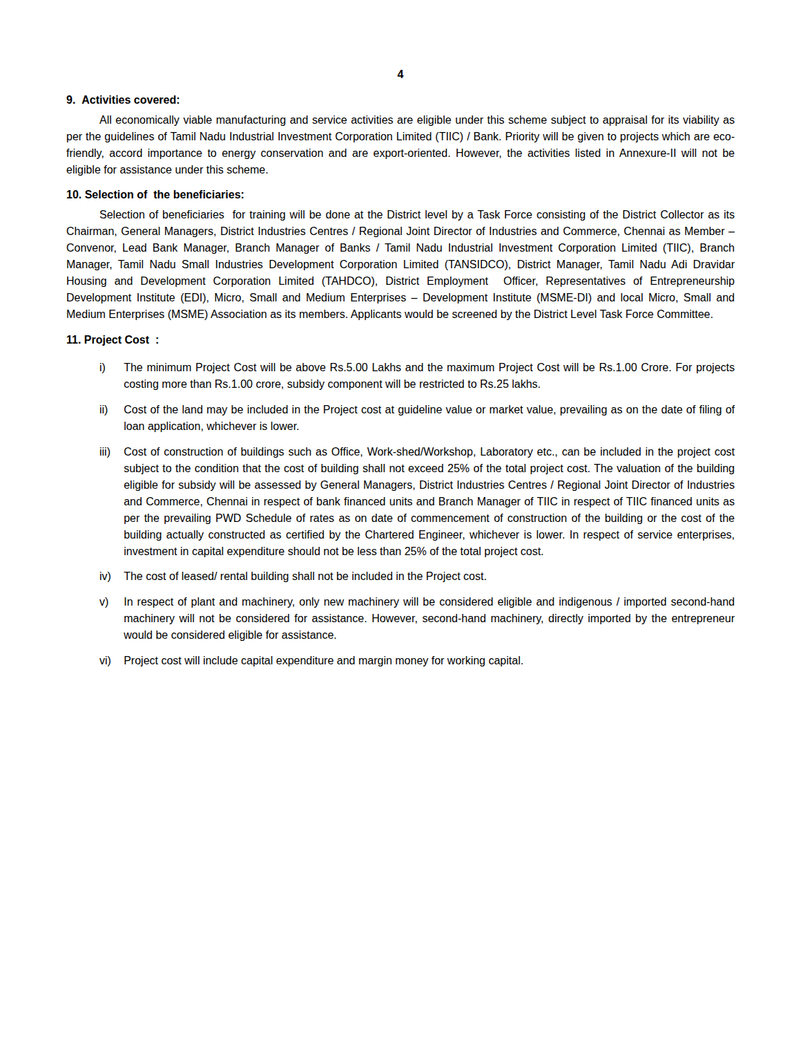4
9. Activities covered:
All economically viable manufacturing and service activities are eligible under this scheme subject to appraisal for its viability as per the guidelines of Tamil Nadu Industrial Investment Corporation Limited (TIIC) / Bank. Priority will be given to projects which are eco-friendly, accord importance to energy conservation and are export-oriented. However, the activities listed in Annexure-II will not be eligible for assistance under this scheme.
10. Selection of the beneficiaries:
Selection of beneficiaries for training will be done at the District level by a Task Force consisting of the District Collector as its Chairman, General Managers, District Industries Centres / Regional Joint Director of Industries and Commerce, Chennai as Member – Convenor, Lead Bank Manager, Branch Manager of Banks / Tamil Nadu Industrial Investment Corporation Limited (TIIC), Branch Manager, Tamil Nadu Small Industries Development Corporation Limited (TANSIDCO), District Manager, Tamil Nadu Adi Dravidar Housing and Development Corporation Limited (TAHDCO), District Employment Officer, Representatives of Entrepreneurship Development Institute (EDI), Micro, Small and Medium Enterprises – Development Institute (MSME-DI) and local Micro, Small and Medium Enterprises (MSME) Association as its members. Applicants would be screened by the District Level Task Force Committee.
11. Project Cost :
The minimum Project Cost will be above Rs.5.00 Lakhs and the maximum Project Cost will be Rs.1.00 Crore. For projects costing more than Rs.1.00 crore, subsidy component will be restricted to Rs.25 lakhs.
Cost of the land may be included in the Project cost at guideline value or market value, prevailing as on the date of filing of loan application, whichever is lower.
Cost of construction of buildings such as Office, Work-shed/Workshop, Laboratory etc., can be included in the project cost subject to the condition that the cost of building shall not exceed 25% of the total project cost. The valuation of the building eligible for subsidy will be assessed by General Managers, District Industries Centres / Regional Joint Director of Industries and Commerce, Chennai in respect of bank financed units and Branch Manager of TIIC in respect of TIIC financed units as per the prevailing PWD Schedule of rates as on date of commencement of construction of the building or the cost of the building actually constructed as certified by the Chartered Engineer, whichever is lower. In respect of service enterprises, investment in capital expenditure should not be less than 25% of the total project cost.
The cost of leased/ rental building shall not be included in the Project cost.
In respect of plant and machinery, only new machinery will be considered eligible and indigenous / imported second-hand machinery will not be considered for assistance. However, second-hand machinery, directly imported by the entrepreneur would be considered eligible for assistance.
Project cost will include capital expenditure and margin money for working capital.